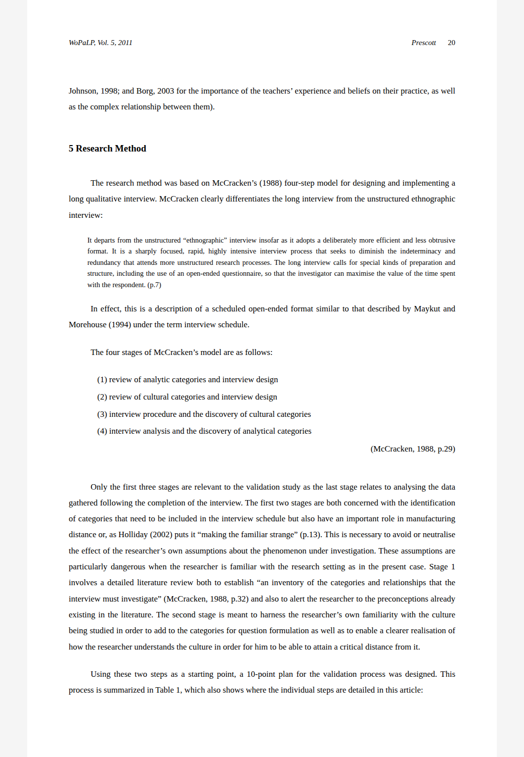WoPaLP, Vol. 5, 2011
Prescott20
Johnson, 1998; and Borg, 2003 for the importance of the teachers’ experience and beliefs on their practice, as well as the complex relationship between them).
5 Research Method
The research method was based on McCracken’s (1988) four-step model for designing and implementing a long qualitative interview. McCracken clearly differentiates the long interview from the unstructured ethnographic interview:
It departs from the unstructured “ethnographic” interview insofar as it adopts a deliberately more efficient and less obtrusive format. It is a sharply focused, rapid, highly intensive interview process that seeks to diminish the indeterminacy and redundancy that attends more unstructured research processes. The long interview calls for special kinds of preparation and structure, including the use of an open-ended questionnaire, so that the investigator can maximise the value of the time spent with the respondent. (p.7)
In effect, this is a description of a scheduled open-ended format similar to that described by Maykut and Morehouse (1994) under the term interview schedule.
The four stages of McCracken’s model are as follows:
(1) review of analytic categories and interview design
(2) review of cultural categories and interview design
(3) interview procedure and the discovery of cultural categories
(4) interview analysis and the discovery of analytical categories
(McCracken, 1988, p.29)
Only the first three stages are relevant to the validation study as the last stage relates to analysing the data gathered following the completion of the interview. The first two stages are both concerned with the identification of categories that need to be included in the interview schedule but also have an important role in manufacturing distance or, as Holliday (2002) puts it “making the familiar strange” (p.13). This is necessary to avoid or neutralise the effect of the researcher’s own assumptions about the phenomenon under investigation. These assumptions are particularly dangerous when the researcher is familiar with the research setting as in the present case. Stage 1 involves a detailed literature review both to establish “an inventory of the categories and relationships that the interview must investigate” (McCracken, 1988, p.32) and also to alert the researcher to the preconceptions already existing in the literature. The second stage is meant to harness the researcher’s own familiarity with the culture being studied in order to add to the categories for question formulation as well as to enable a clearer realisation of how the researcher understands the culture in order for him to be able to attain a critical distance from it.
Using these two steps as a starting point, a 10-point plan for the validation process was designed. This process is summarized in Table 1, which also shows where the individual steps are detailed in this article: